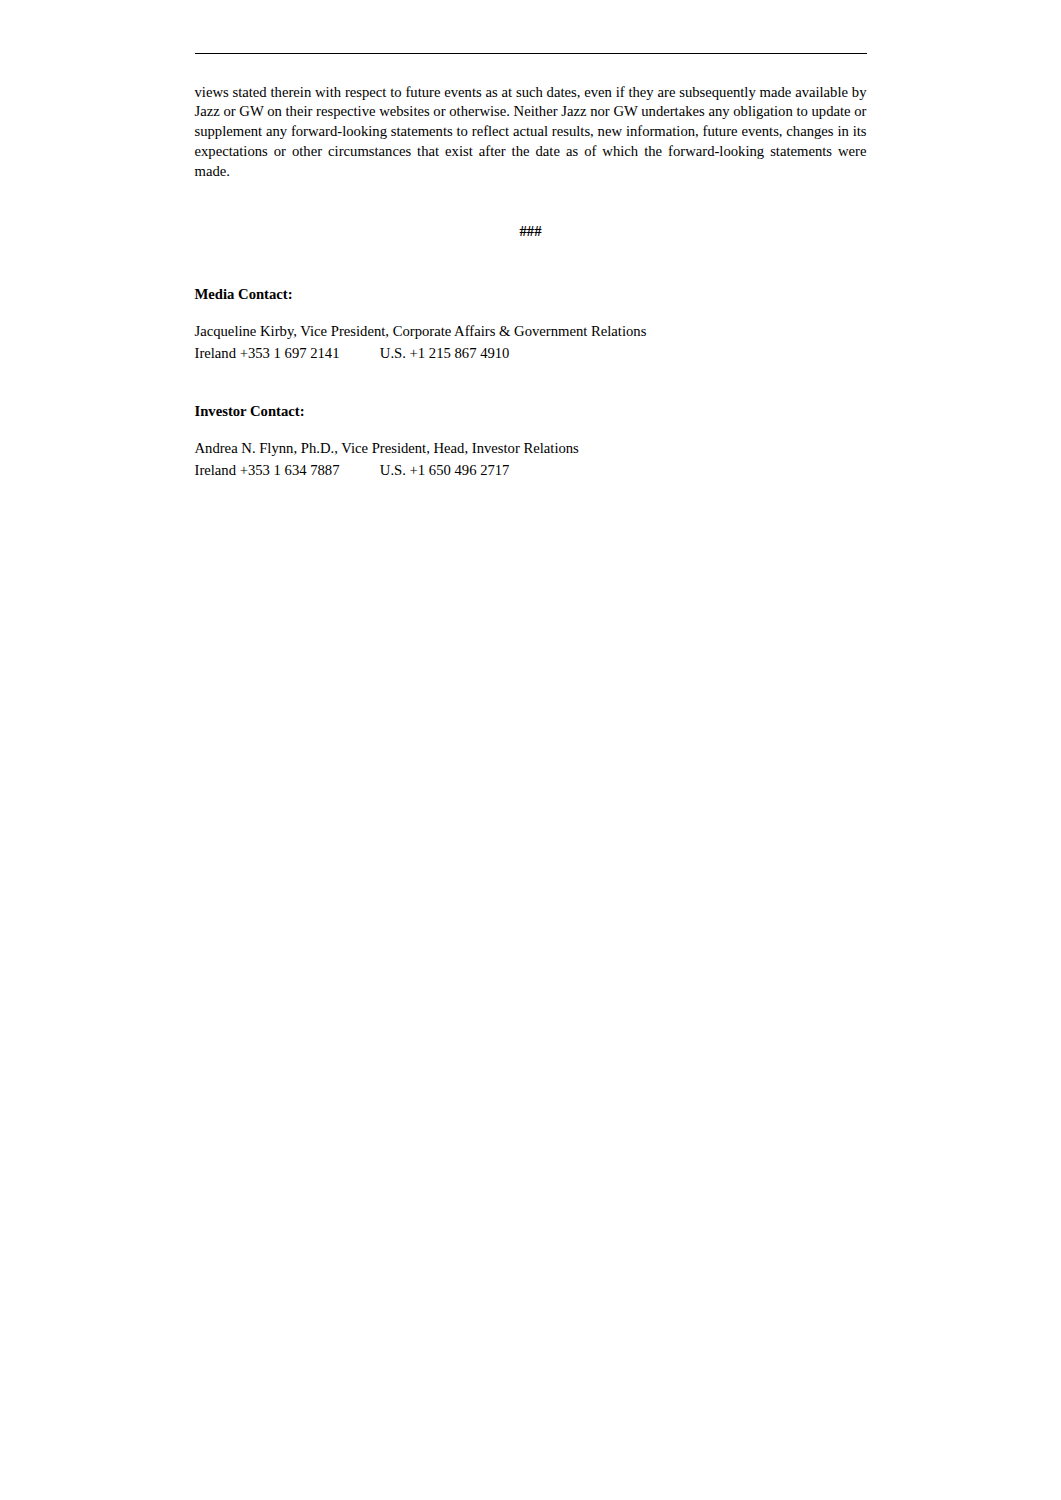views stated therein with respect to future events as at such dates, even if they are subsequently made available by Jazz or GW on their respective websites or otherwise. Neither Jazz nor GW undertakes any obligation to update or supplement any forward-looking statements to reflect actual results, new information, future events, changes in its expectations or other circumstances that exist after the date as of which the forward-looking statements were made.
###
Media Contact:
Jacqueline Kirby, Vice President, Corporate Affairs & Government Relations
Ireland +353 1 697 2141 U.S. +1 215 867 4910
Investor Contact:
Andrea N. Flynn, Ph.D., Vice President, Head, Investor Relations
Ireland +353 1 634 7887 U.S. +1 650 496 2717